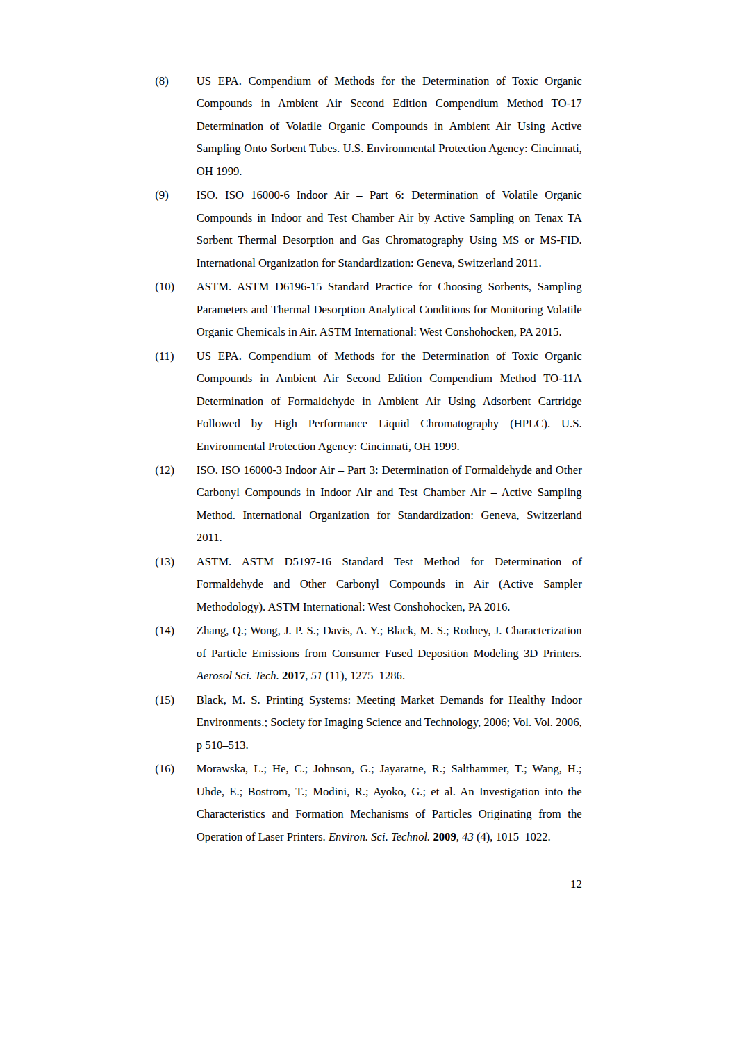(8) US EPA. Compendium of Methods for the Determination of Toxic Organic Compounds in Ambient Air Second Edition Compendium Method TO-17 Determination of Volatile Organic Compounds in Ambient Air Using Active Sampling Onto Sorbent Tubes. U.S. Environmental Protection Agency: Cincinnati, OH 1999.
(9) ISO. ISO 16000-6 Indoor Air – Part 6: Determination of Volatile Organic Compounds in Indoor and Test Chamber Air by Active Sampling on Tenax TA Sorbent Thermal Desorption and Gas Chromatography Using MS or MS-FID. International Organization for Standardization: Geneva, Switzerland 2011.
(10) ASTM. ASTM D6196-15 Standard Practice for Choosing Sorbents, Sampling Parameters and Thermal Desorption Analytical Conditions for Monitoring Volatile Organic Chemicals in Air. ASTM International: West Conshohocken, PA 2015.
(11) US EPA. Compendium of Methods for the Determination of Toxic Organic Compounds in Ambient Air Second Edition Compendium Method TO-11A Determination of Formaldehyde in Ambient Air Using Adsorbent Cartridge Followed by High Performance Liquid Chromatography (HPLC). U.S. Environmental Protection Agency: Cincinnati, OH 1999.
(12) ISO. ISO 16000-3 Indoor Air – Part 3: Determination of Formaldehyde and Other Carbonyl Compounds in Indoor Air and Test Chamber Air – Active Sampling Method. International Organization for Standardization: Geneva, Switzerland 2011.
(13) ASTM. ASTM D5197-16 Standard Test Method for Determination of Formaldehyde and Other Carbonyl Compounds in Air (Active Sampler Methodology). ASTM International: West Conshohocken, PA 2016.
(14) Zhang, Q.; Wong, J. P. S.; Davis, A. Y.; Black, M. S.; Rodney, J. Characterization of Particle Emissions from Consumer Fused Deposition Modeling 3D Printers. Aerosol Sci. Tech. 2017, 51 (11), 1275–1286.
(15) Black, M. S. Printing Systems: Meeting Market Demands for Healthy Indoor Environments.; Society for Imaging Science and Technology, 2006; Vol. Vol. 2006, p 510–513.
(16) Morawska, L.; He, C.; Johnson, G.; Jayaratne, R.; Salthammer, T.; Wang, H.; Uhde, E.; Bostrom, T.; Modini, R.; Ayoko, G.; et al. An Investigation into the Characteristics and Formation Mechanisms of Particles Originating from the Operation of Laser Printers. Environ. Sci. Technol. 2009, 43 (4), 1015–1022.
12